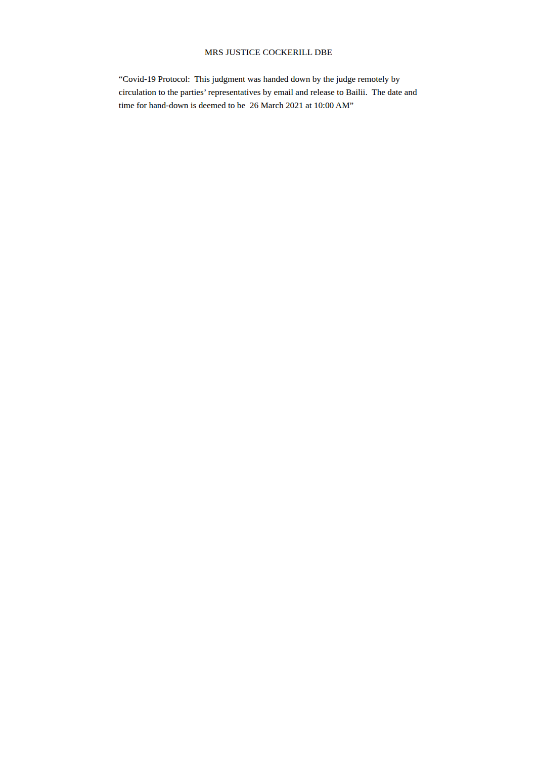MRS JUSTICE COCKERILL DBE
“Covid-19 Protocol: This judgment was handed down by the judge remotely by circulation to the parties’ representatives by email and release to Bailii. The date and time for hand-down is deemed to be 26 March 2021 at 10:00 AM”